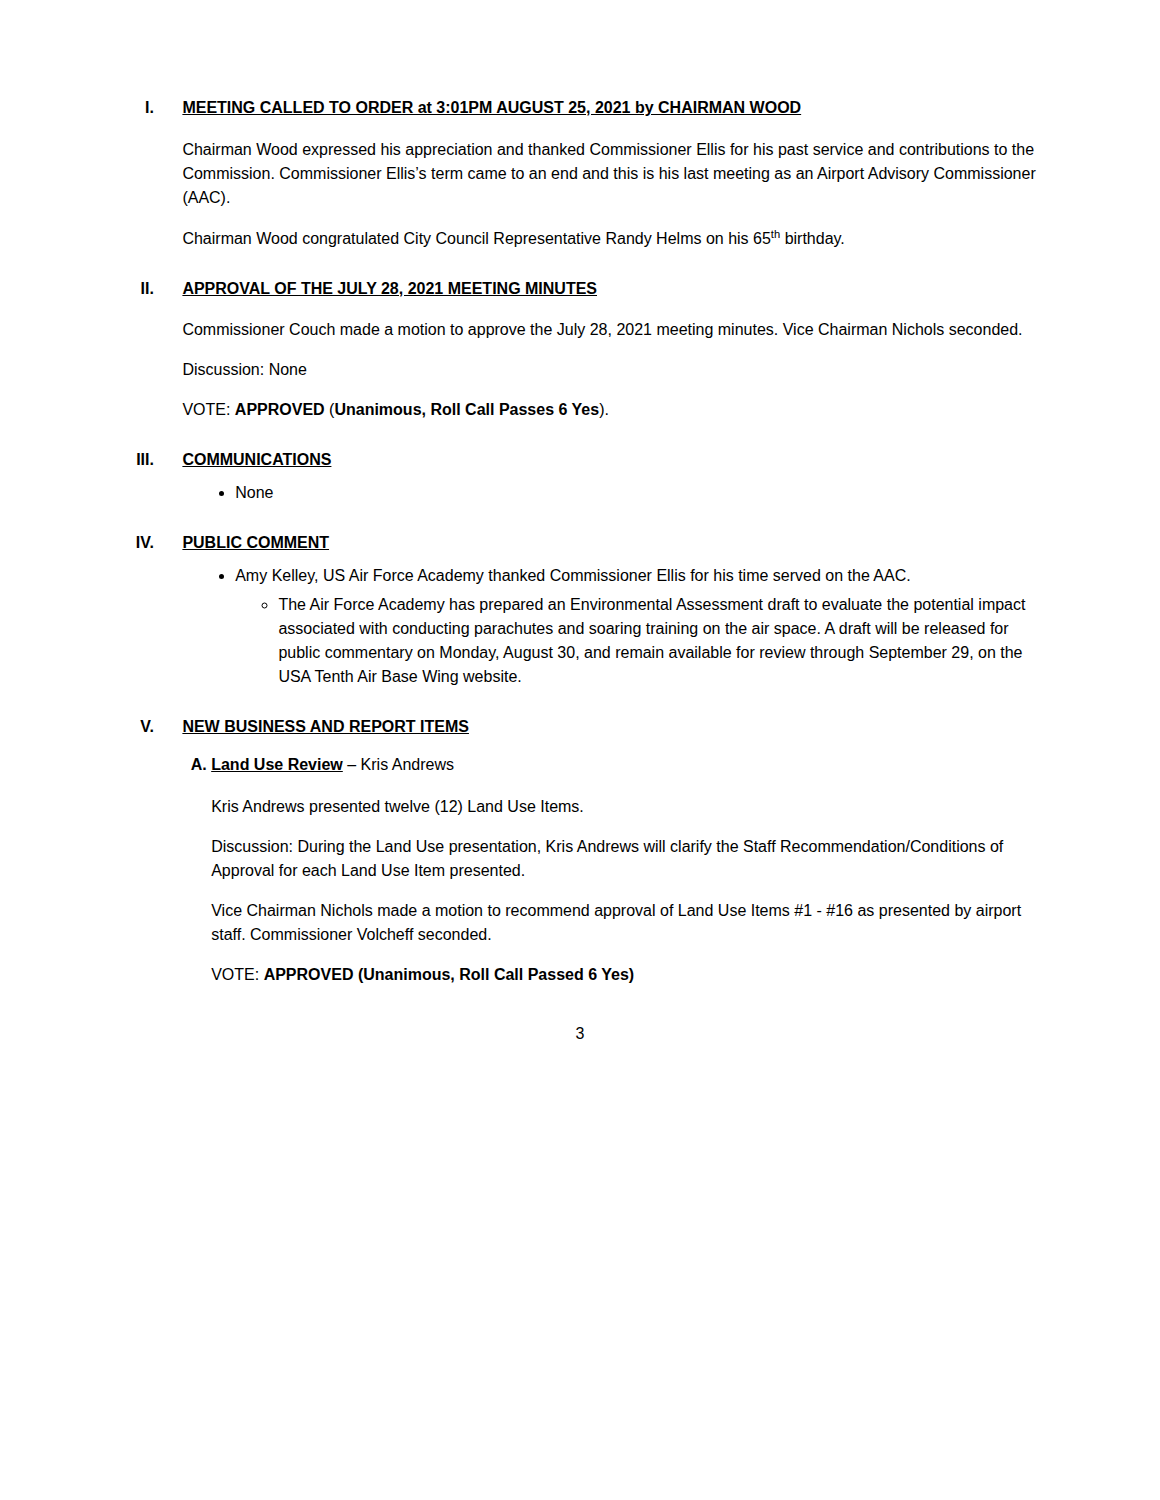MEETING CALLED TO ORDER at 3:01PM AUGUST 25, 2021 by CHAIRMAN WOOD
Chairman Wood expressed his appreciation and thanked Commissioner Ellis for his past service and contributions to the Commission. Commissioner Ellis’s term came to an end and this is his last meeting as an Airport Advisory Commissioner (AAC).
Chairman Wood congratulated City Council Representative Randy Helms on his 65th birthday.
APPROVAL OF THE JULY 28, 2021 MEETING MINUTES
Commissioner Couch made a motion to approve the July 28, 2021 meeting minutes. Vice Chairman Nichols seconded.
Discussion: None
VOTE: APPROVED (Unanimous, Roll Call Passes 6 Yes).
COMMUNICATIONS
None
PUBLIC COMMENT
Amy Kelley, US Air Force Academy thanked Commissioner Ellis for his time served on the AAC.
The Air Force Academy has prepared an Environmental Assessment draft to evaluate the potential impact associated with conducting parachutes and soaring training on the air space. A draft will be released for public commentary on Monday, August 30, and remain available for review through September 29, on the USA Tenth Air Base Wing website.
NEW BUSINESS AND REPORT ITEMS
Land Use Review – Kris Andrews
Kris Andrews presented twelve (12) Land Use Items.
Discussion: During the Land Use presentation, Kris Andrews will clarify the Staff Recommendation/Conditions of Approval for each Land Use Item presented.
Vice Chairman Nichols made a motion to recommend approval of Land Use Items #1 - #16 as presented by airport staff. Commissioner Volcheff seconded.
VOTE: APPROVED (Unanimous, Roll Call Passed 6 Yes)
3